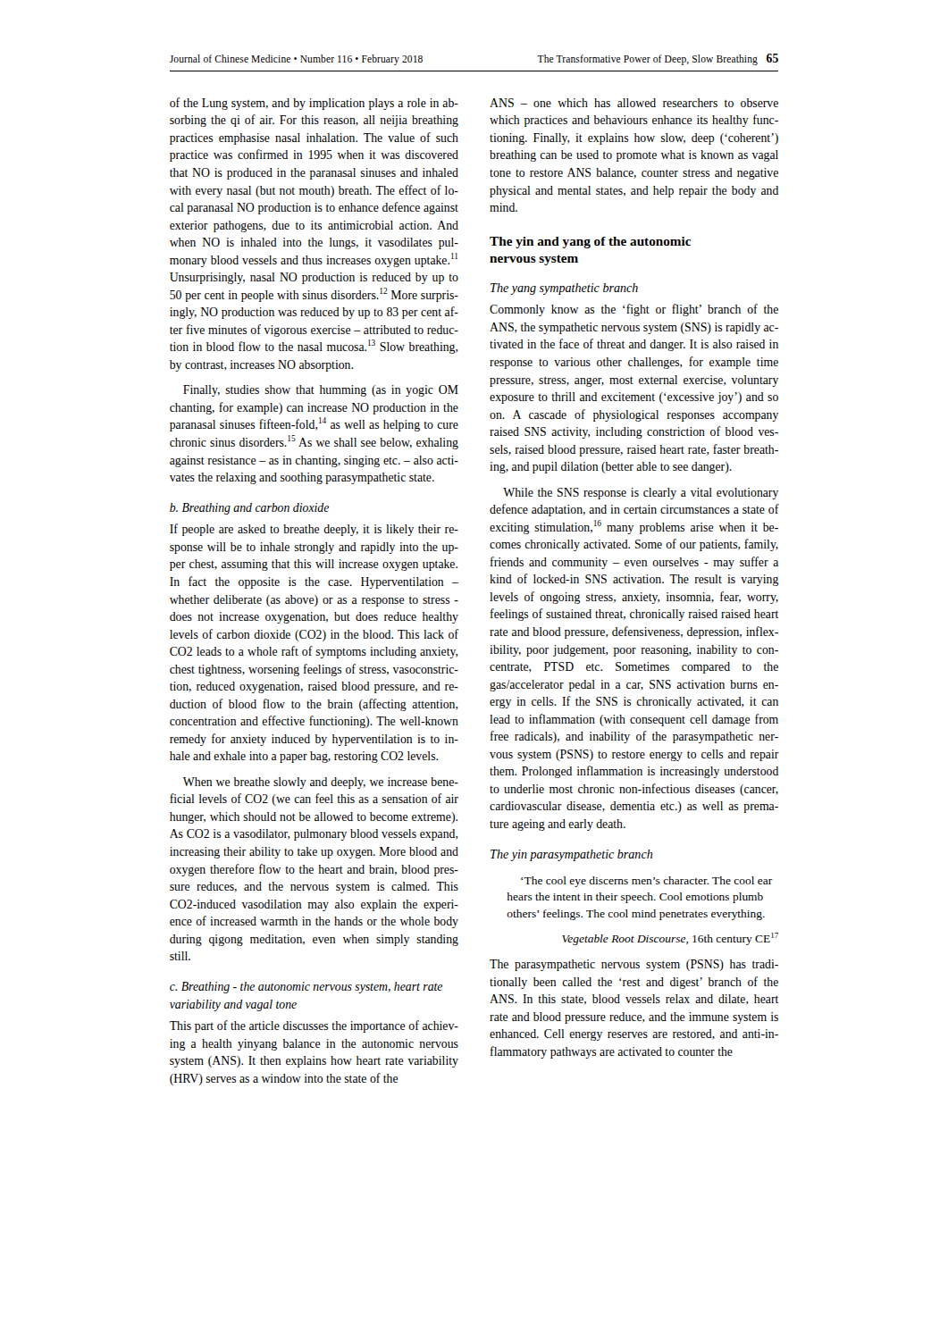Journal of Chinese Medicine • Number 116 • February 2018 The Transformative Power of Deep, Slow Breathing 65
of the Lung system, and by implication plays a role in absorbing the qi of air. For this reason, all neijia breathing practices emphasise nasal inhalation. The value of such practice was confirmed in 1995 when it was discovered that NO is produced in the paranasal sinuses and inhaled with every nasal (but not mouth) breath. The effect of local paranasal NO production is to enhance defence against exterior pathogens, due to its antimicrobial action. And when NO is inhaled into the lungs, it vasodilates pulmonary blood vessels and thus increases oxygen uptake.11 Unsurprisingly, nasal NO production is reduced by up to 50 per cent in people with sinus disorders.12 More surprisingly, NO production was reduced by up to 83 per cent after five minutes of vigorous exercise – attributed to reduction in blood flow to the nasal mucosa.13 Slow breathing, by contrast, increases NO absorption.
Finally, studies show that humming (as in yogic OM chanting, for example) can increase NO production in the paranasal sinuses fifteen-fold,14 as well as helping to cure chronic sinus disorders.15 As we shall see below, exhaling against resistance – as in chanting, singing etc. – also activates the relaxing and soothing parasympathetic state.
b. Breathing and carbon dioxide
If people are asked to breathe deeply, it is likely their response will be to inhale strongly and rapidly into the upper chest, assuming that this will increase oxygen uptake. In fact the opposite is the case. Hyperventilation – whether deliberate (as above) or as a response to stress - does not increase oxygenation, but does reduce healthy levels of carbon dioxide (CO2) in the blood. This lack of CO2 leads to a whole raft of symptoms including anxiety, chest tightness, worsening feelings of stress, vasoconstriction, reduced oxygenation, raised blood pressure, and reduction of blood flow to the brain (affecting attention, concentration and effective functioning). The well-known remedy for anxiety induced by hyperventilation is to inhale and exhale into a paper bag, restoring CO2 levels.
When we breathe slowly and deeply, we increase beneficial levels of CO2 (we can feel this as a sensation of air hunger, which should not be allowed to become extreme). As CO2 is a vasodilator, pulmonary blood vessels expand, increasing their ability to take up oxygen. More blood and oxygen therefore flow to the heart and brain, blood pressure reduces, and the nervous system is calmed. This CO2-induced vasodilation may also explain the experience of increased warmth in the hands or the whole body during qigong meditation, even when simply standing still.
c. Breathing - the autonomic nervous system, heart rate variability and vagal tone
This part of the article discusses the importance of achieving a health yinyang balance in the autonomic nervous system (ANS). It then explains how heart rate variability (HRV) serves as a window into the state of the
ANS – one which has allowed researchers to observe which practices and behaviours enhance its healthy functioning. Finally, it explains how slow, deep (‘coherent’) breathing can be used to promote what is known as vagal tone to restore ANS balance, counter stress and negative physical and mental states, and help repair the body and mind.
The yin and yang of the autonomic
nervous system
The yang sympathetic branch
Commonly know as the ‘fight or flight’ branch of the ANS, the sympathetic nervous system (SNS) is rapidly activated in the face of threat and danger. It is also raised in response to various other challenges, for example time pressure, stress, anger, most external exercise, voluntary exposure to thrill and excitement (‘excessive joy’) and so on. A cascade of physiological responses accompany raised SNS activity, including constriction of blood vessels, raised blood pressure, raised heart rate, faster breathing, and pupil dilation (better able to see danger).
While the SNS response is clearly a vital evolutionary defence adaptation, and in certain circumstances a state of exciting stimulation,16 many problems arise when it becomes chronically activated. Some of our patients, family, friends and community – even ourselves - may suffer a kind of locked-in SNS activation. The result is varying levels of ongoing stress, anxiety, insomnia, fear, worry, feelings of sustained threat, chronically raised raised heart rate and blood pressure, defensiveness, depression, inflexibility, poor judgement, poor reasoning, inability to concentrate, PTSD etc. Sometimes compared to the gas/accelerator pedal in a car, SNS activation burns energy in cells. If the SNS is chronically activated, it can lead to inflammation (with consequent cell damage from free radicals), and inability of the parasympathetic nervous system (PSNS) to restore energy to cells and repair them. Prolonged inflammation is increasingly understood to underlie most chronic non-infectious diseases (cancer, cardiovascular disease, dementia etc.) as well as premature ageing and early death.
The yin parasympathetic branch
‘The cool eye discerns men’s character. The cool ear hears the intent in their speech. Cool emotions plumb others’ feelings. The cool mind penetrates everything.
Vegetable Root Discourse, 16th century CE17
The parasympathetic nervous system (PSNS) has traditionally been called the ‘rest and digest’ branch of the ANS. In this state, blood vessels relax and dilate, heart rate and blood pressure reduce, and the immune system is enhanced. Cell energy reserves are restored, and anti-inflammatory pathways are activated to counter the